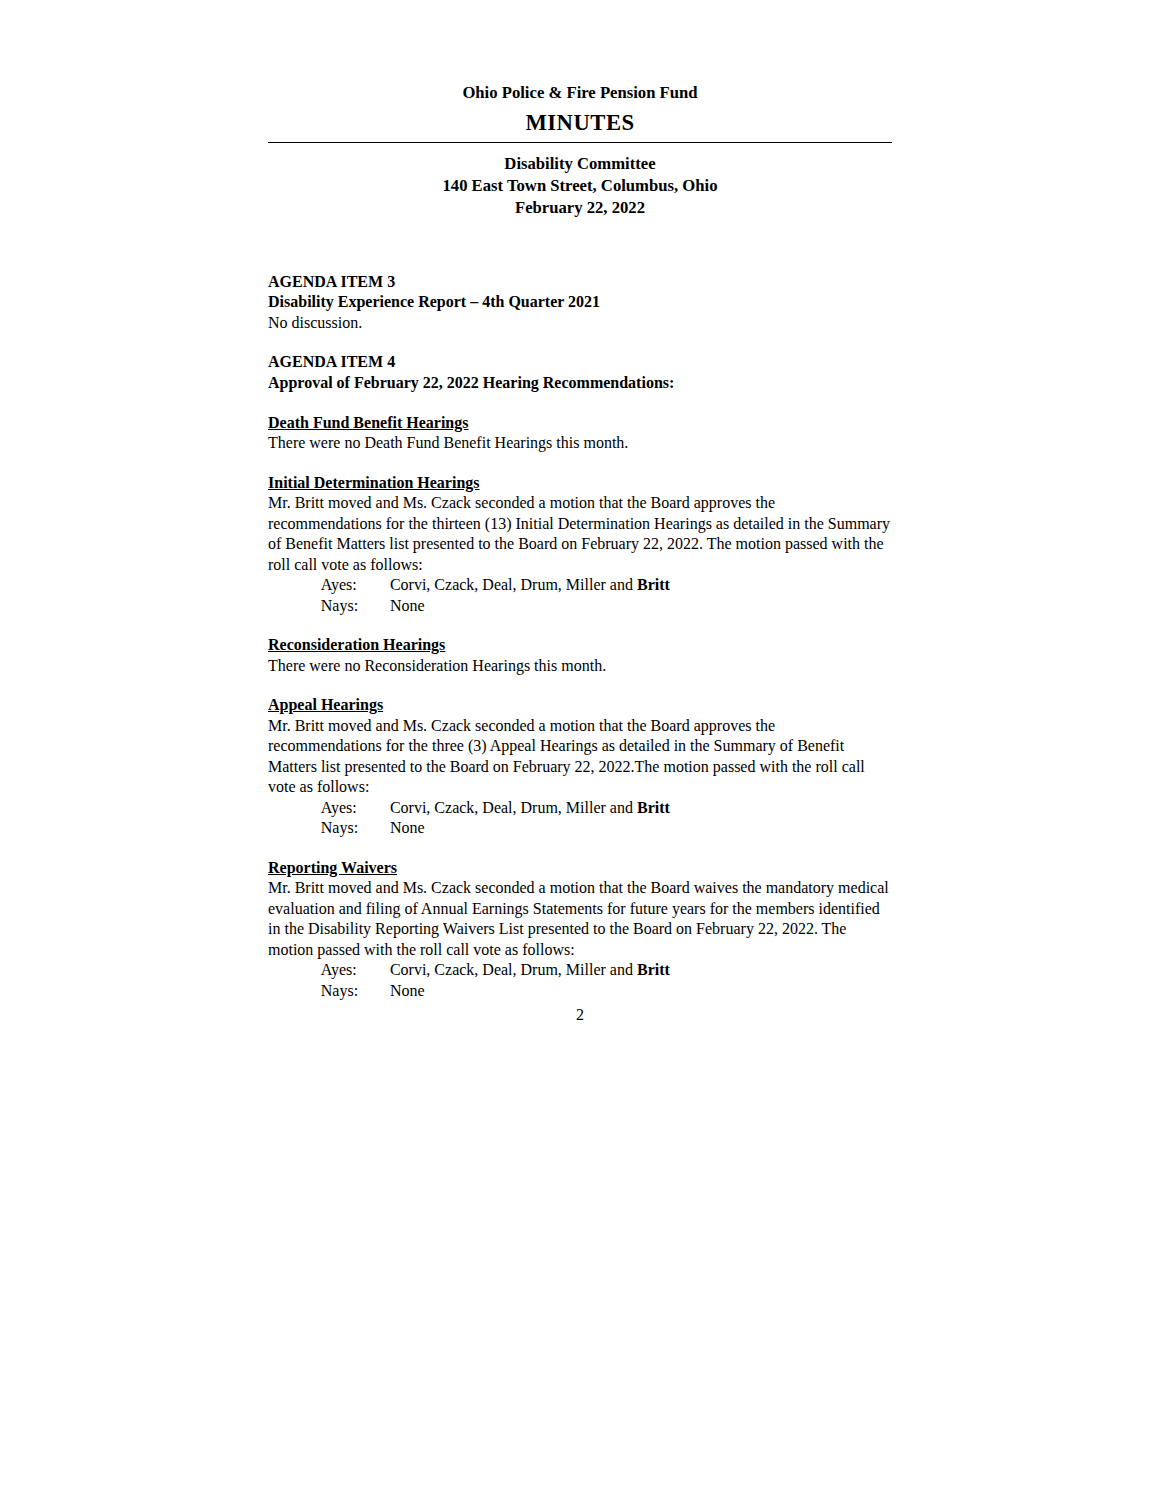Ohio Police & Fire Pension Fund
MINUTES
Disability Committee
140 East Town Street, Columbus, Ohio
February 22, 2022
AGENDA ITEM 3
Disability Experience Report – 4th Quarter 2021
No discussion.
AGENDA ITEM 4
Approval of February 22, 2022 Hearing Recommendations:
Death Fund Benefit Hearings
There were no Death Fund Benefit Hearings this month.
Initial Determination Hearings
Mr. Britt moved and Ms. Czack seconded a motion that the Board approves the recommendations for the thirteen (13) Initial Determination Hearings as detailed in the Summary of Benefit Matters list presented to the Board on February 22, 2022. The motion passed with the roll call vote as follows:
Ayes: Corvi, Czack, Deal, Drum, Miller and Britt
Nays: None
Reconsideration Hearings
There were no Reconsideration Hearings this month.
Appeal Hearings
Mr. Britt moved and Ms. Czack seconded a motion that the Board approves the recommendations for the three (3) Appeal Hearings as detailed in the Summary of Benefit Matters list presented to the Board on February 22, 2022.The motion passed with the roll call vote as follows:
Ayes: Corvi, Czack, Deal, Drum, Miller and Britt
Nays: None
Reporting Waivers
Mr. Britt moved and Ms. Czack seconded a motion that the Board waives the mandatory medical evaluation and filing of Annual Earnings Statements for future years for the members identified in the Disability Reporting Waivers List presented to the Board on February 22, 2022. The motion passed with the roll call vote as follows:
Ayes: Corvi, Czack, Deal, Drum, Miller and Britt
Nays: None
2